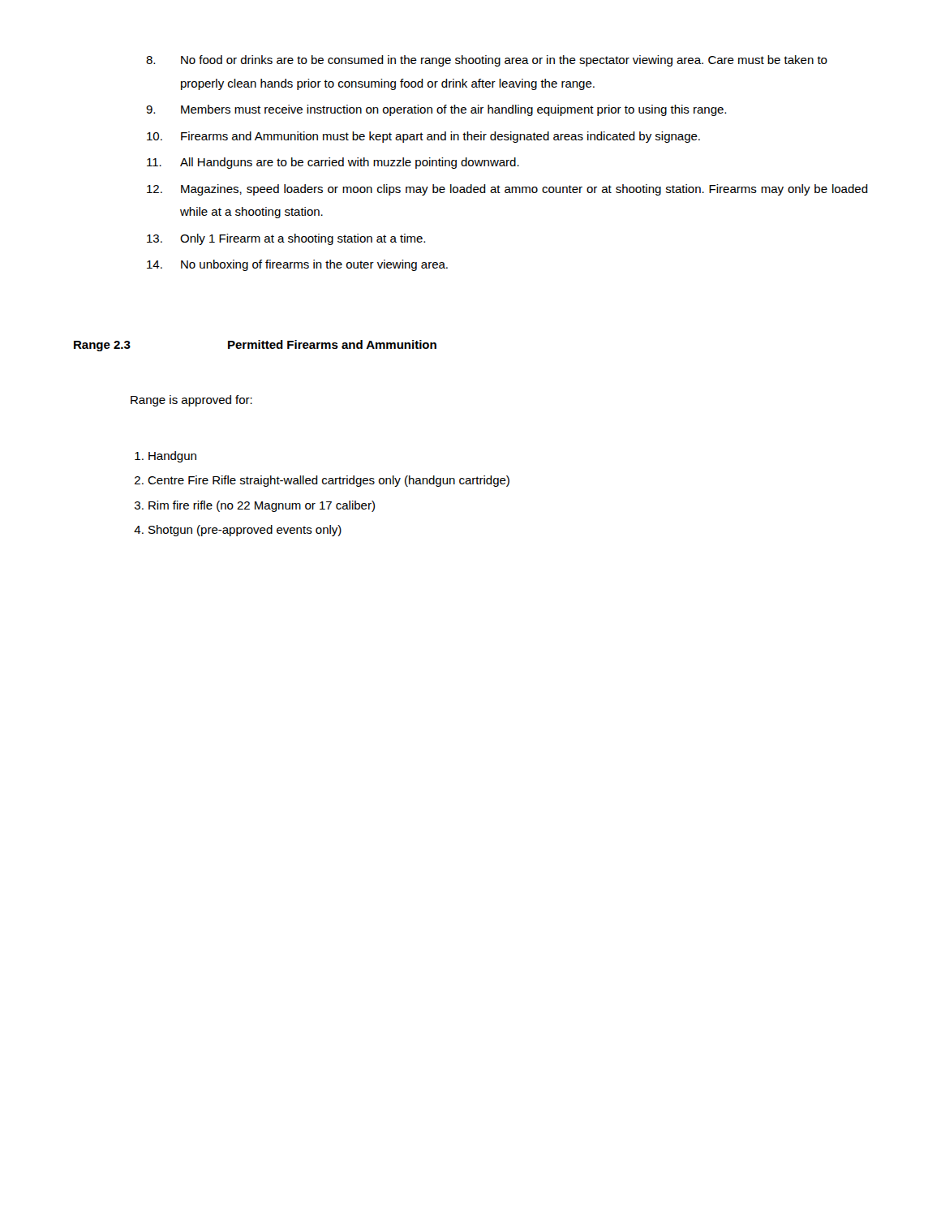8. No food or drinks are to be consumed in the range shooting area or in the spectator viewing area. Care must be taken to properly clean hands prior to consuming food or drink after leaving the range.
9. Members must receive instruction on operation of the air handling equipment prior to using this range.
10. Firearms and Ammunition must be kept apart and in their designated areas indicated by signage.
11. All Handguns are to be carried with muzzle pointing downward.
12. Magazines, speed loaders or moon clips may be loaded at ammo counter or at shooting station. Firearms may only be loaded while at a shooting station.
13. Only 1 Firearm at a shooting station at a time.
14. No unboxing of firearms in the outer viewing area.
Range 2.3 Permitted Firearms and Ammunition
Range is approved for:
Handgun
Centre Fire Rifle straight-walled cartridges only (handgun cartridge)
Rim fire rifle (no 22 Magnum or 17 caliber)
Shotgun (pre-approved events only)